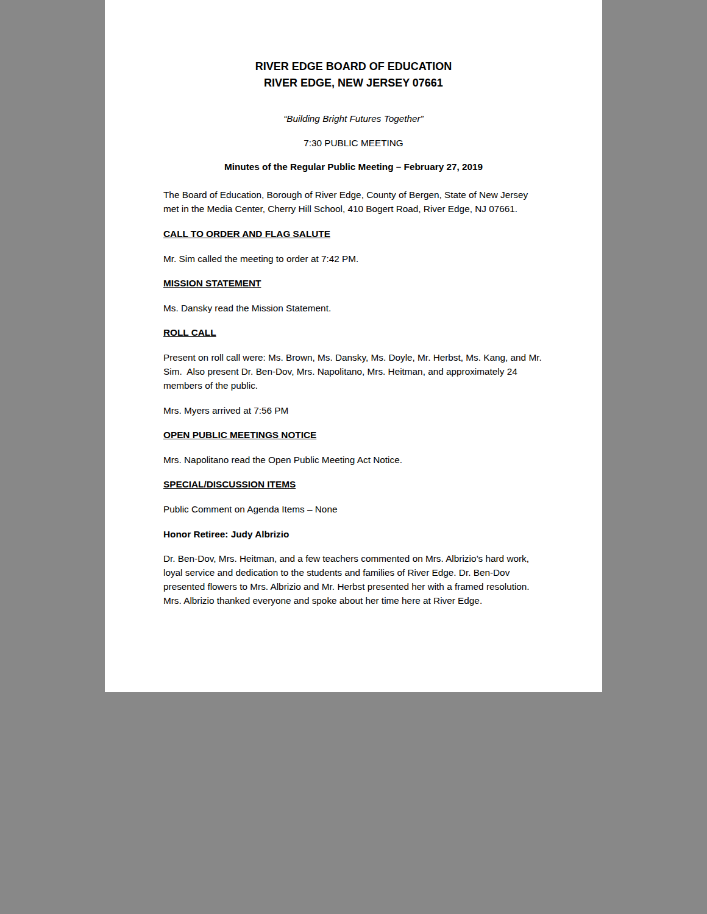RIVER EDGE BOARD OF EDUCATION
RIVER EDGE, NEW JERSEY 07661
“Building Bright Futures Together”
7:30 PUBLIC MEETING
Minutes of the Regular Public Meeting – February 27, 2019
The Board of Education, Borough of River Edge, County of Bergen, State of New Jersey met in the Media Center, Cherry Hill School, 410 Bogert Road, River Edge, NJ 07661.
CALL TO ORDER AND FLAG SALUTE
Mr. Sim called the meeting to order at 7:42 PM.
MISSION STATEMENT
Ms. Dansky read the Mission Statement.
ROLL CALL
Present on roll call were: Ms. Brown, Ms. Dansky, Ms. Doyle, Mr. Herbst, Ms. Kang, and Mr. Sim. Also present Dr. Ben-Dov, Mrs. Napolitano, Mrs. Heitman, and approximately 24 members of the public.
Mrs. Myers arrived at 7:56 PM
OPEN PUBLIC MEETINGS NOTICE
Mrs. Napolitano read the Open Public Meeting Act Notice.
SPECIAL/DISCUSSION ITEMS
Public Comment on Agenda Items – None
Honor Retiree: Judy Albrizio
Dr. Ben-Dov, Mrs. Heitman, and a few teachers commented on Mrs. Albrizio’s hard work, loyal service and dedication to the students and families of River Edge. Dr. Ben-Dov presented flowers to Mrs. Albrizio and Mr. Herbst presented her with a framed resolution. Mrs. Albrizio thanked everyone and spoke about her time here at River Edge.